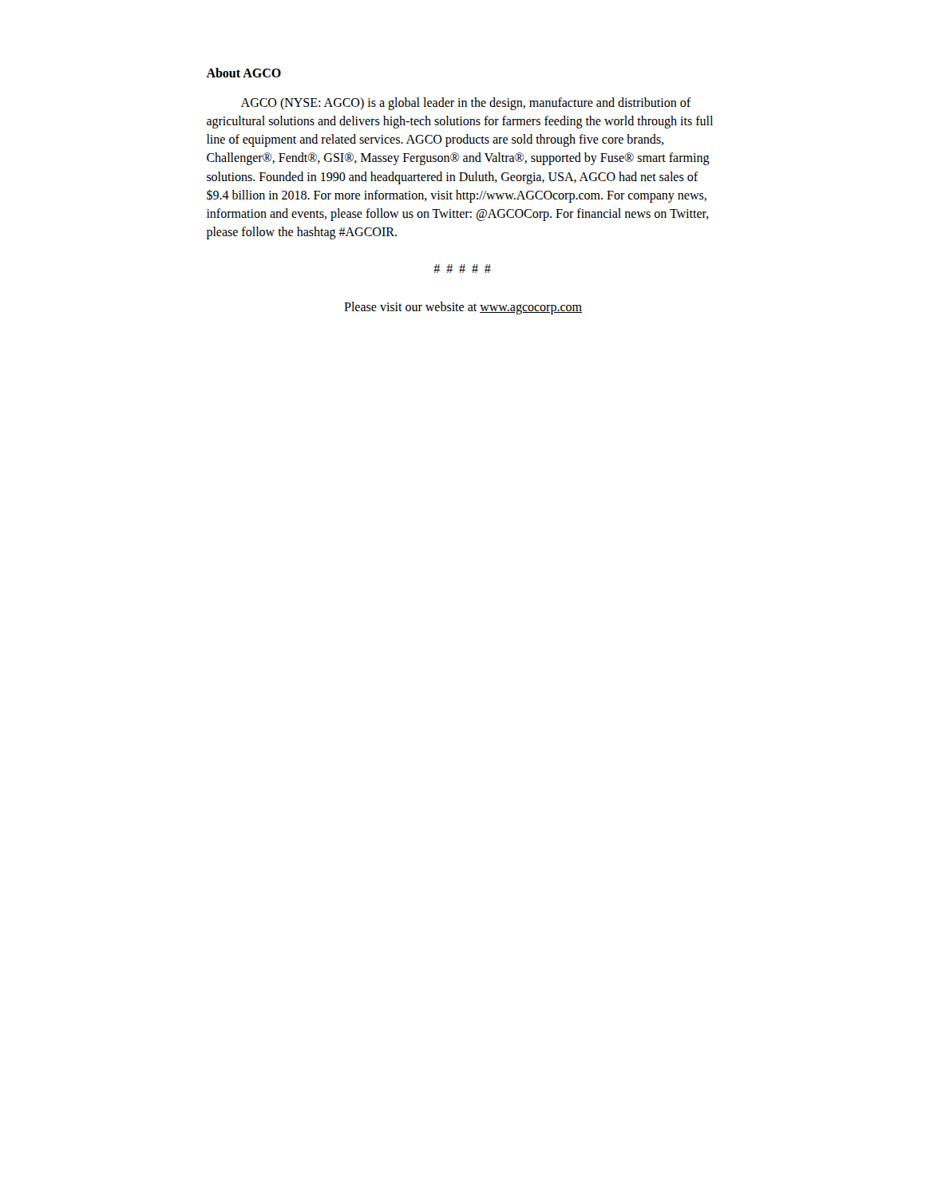About AGCO
AGCO (NYSE: AGCO) is a global leader in the design, manufacture and distribution of agricultural solutions and delivers high-tech solutions for farmers feeding the world through its full line of equipment and related services. AGCO products are sold through five core brands, Challenger®, Fendt®, GSI®, Massey Ferguson® and Valtra®, supported by Fuse® smart farming solutions. Founded in 1990 and headquartered in Duluth, Georgia, USA, AGCO had net sales of $9.4 billion in 2018. For more information, visit http://www.AGCOcorp.com. For company news, information and events, please follow us on Twitter: @AGCOCorp. For financial news on Twitter, please follow the hashtag #AGCOIR.
# # # # #
Please visit our website at www.agcocorp.com